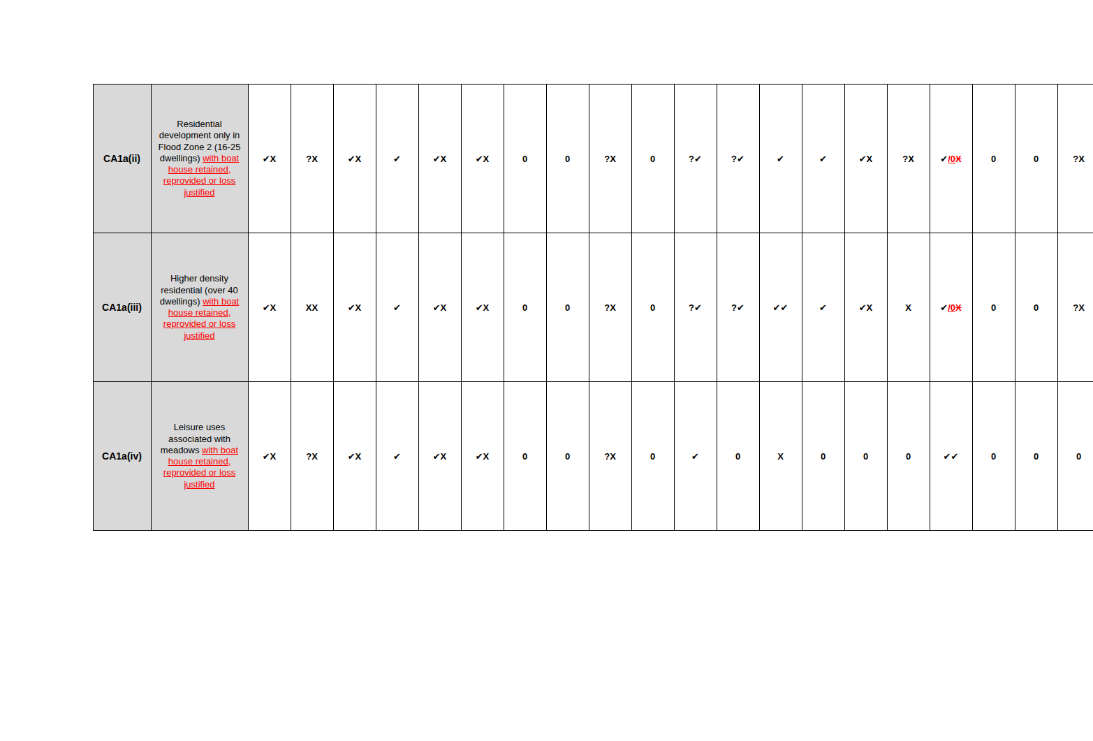| CA1a(ii) | Residential development only in Flood Zone 2 (16-25 dwellings) with boat house retained, reprovided or loss justified | ✔ X | ?X | ✔ X | ✔ | ✔ X | ✔ X | 0 | 0 | ?X | 0 | ? ✔ | ? ✔ | ✔ | ✔ | ✔ X | ?X | ✔ /0 X | 0 | 0 | ?X |
| CA1a(iii) | Higher density residential (over 40 dwellings) with boat house retained, reprovided or loss justified | ✔ X | XX | ✔ X | ✔ | ✔ X | ✔ X | 0 | 0 | ?X | 0 | ? ✔ | ? ✔ | ✔✔ | ✔ | ✔ X | X | ✔ /0 X | 0 | 0 | ?X |
| CA1a(iv) | Leisure uses associated with meadows with boat house retained, reprovided or loss justified | ✔ X | ?X | ✔ X | ✔ | ✔ X | ✔ X | 0 | 0 | ?X | 0 | ✔ | 0 | X | 0 | 0 | 0 | ✔✔ | 0 | 0 | 0 |